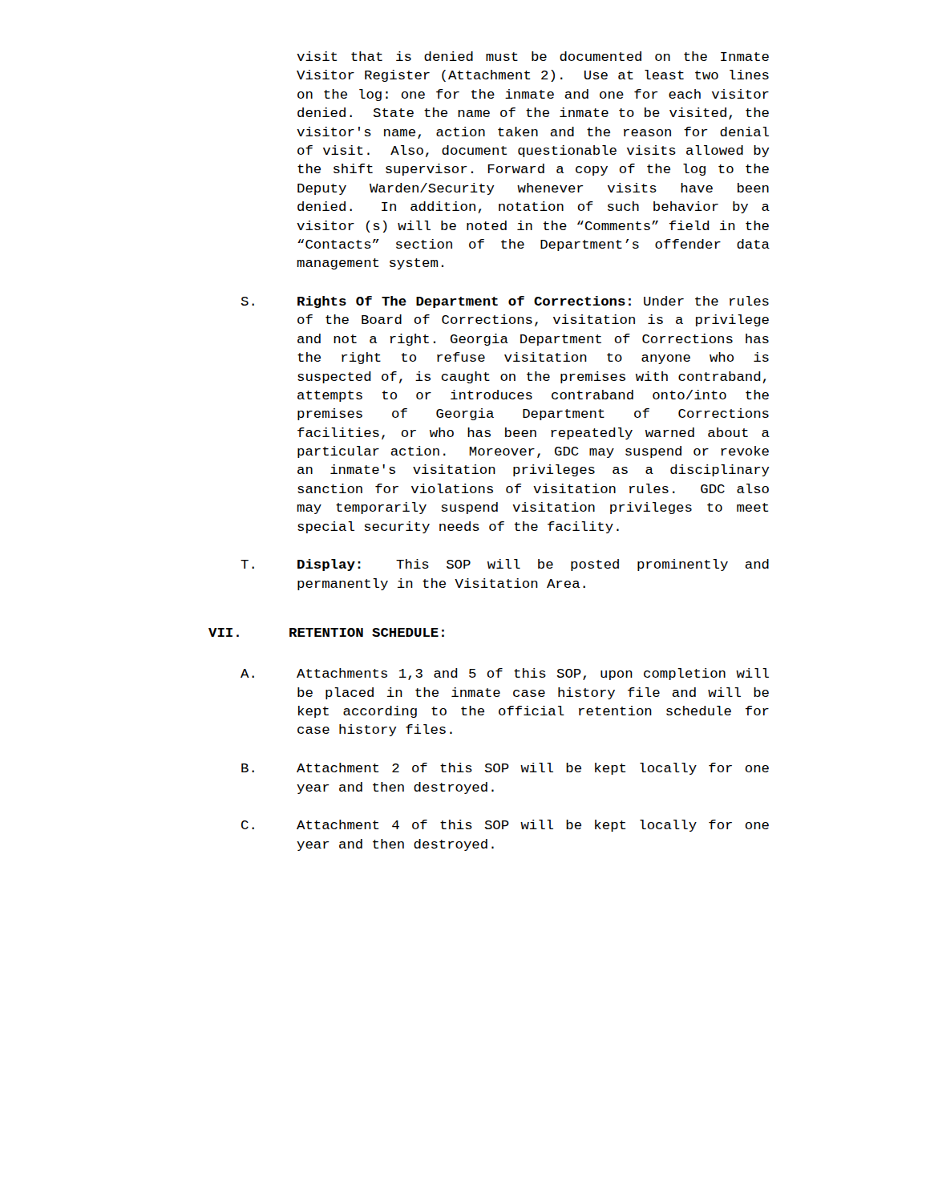visit that is denied must be documented on the Inmate Visitor Register (Attachment 2). Use at least two lines on the log: one for the inmate and one for each visitor denied. State the name of the inmate to be visited, the visitor's name, action taken and the reason for denial of visit. Also, document questionable visits allowed by the shift supervisor. Forward a copy of the log to the Deputy Warden/Security whenever visits have been denied. In addition, notation of such behavior by a visitor (s) will be noted in the “Comments” field in the “Contacts” section of the Department’s offender data management system.
S.
Rights Of The Department of Corrections: Under the rules of the Board of Corrections, visitation is a privilege and not a right. Georgia Department of Corrections has the right to refuse visitation to anyone who is suspected of, is caught on the premises with contraband, attempts to or introduces contraband onto/into the premises of Georgia Department of Corrections facilities, or who has been repeatedly warned about a particular action. Moreover, GDC may suspend or revoke an inmate's visitation privileges as a disciplinary sanction for violations of visitation rules. GDC also may temporarily suspend visitation privileges to meet special security needs of the facility.
T.
Display: This SOP will be posted prominently and permanently in the Visitation Area.
VII.
RETENTION SCHEDULE:
A.
Attachments 1,3 and 5 of this SOP, upon completion will be placed in the inmate case history file and will be kept according to the official retention schedule for case history files.
B.
Attachment 2 of this SOP will be kept locally for one year and then destroyed.
C.
Attachment 4 of this SOP will be kept locally for one year and then destroyed.